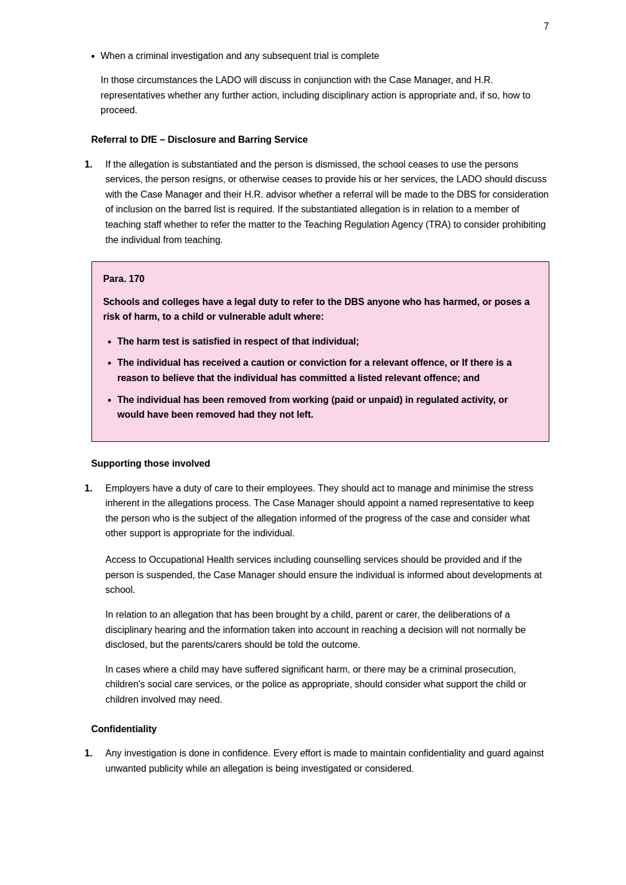7
When a criminal investigation and any subsequent trial is complete
In those circumstances the LADO will discuss in conjunction with the Case Manager, and H.R. representatives whether any further action, including disciplinary action is appropriate and, if so, how to proceed.
Referral to DfE – Disclosure and Barring Service
If the allegation is substantiated and the person is dismissed, the school ceases to use the persons services, the person resigns, or otherwise ceases to provide his or her services, the LADO should discuss with the Case Manager and their H.R. advisor whether a referral will be made to the DBS for consideration of inclusion on the barred list is required. If the substantiated allegation is in relation to a member of teaching staff whether to refer the matter to the Teaching Regulation Agency (TRA) to consider prohibiting the individual from teaching.
Para. 170
Schools and colleges have a legal duty to refer to the DBS anyone who has harmed, or poses a risk of harm, to a child or vulnerable adult where:
The harm test is satisfied in respect of that individual;
The individual has received a caution or conviction for a relevant offence, or If there is a reason to believe that the individual has committed a listed relevant offence; and
The individual has been removed from working (paid or unpaid) in regulated activity, or would have been removed had they not left.
Supporting those involved
Employers have a duty of care to their employees. They should act to manage and minimise the stress inherent in the allegations process. The Case Manager should appoint a named representative to keep the person who is the subject of the allegation informed of the progress of the case and consider what other support is appropriate for the individual.
Access to Occupational Health services including counselling services should be provided and if the person is suspended, the Case Manager should ensure the individual is informed about developments at school.
In relation to an allegation that has been brought by a child, parent or carer, the deliberations of a disciplinary hearing and the information taken into account in reaching a decision will not normally be disclosed, but the parents/carers should be told the outcome.
In cases where a child may have suffered significant harm, or there may be a criminal prosecution, children's social care services, or the police as appropriate, should consider what support the child or children involved may need.
Confidentiality
Any investigation is done in confidence. Every effort is made to maintain confidentiality and guard against unwanted publicity while an allegation is being investigated or considered.